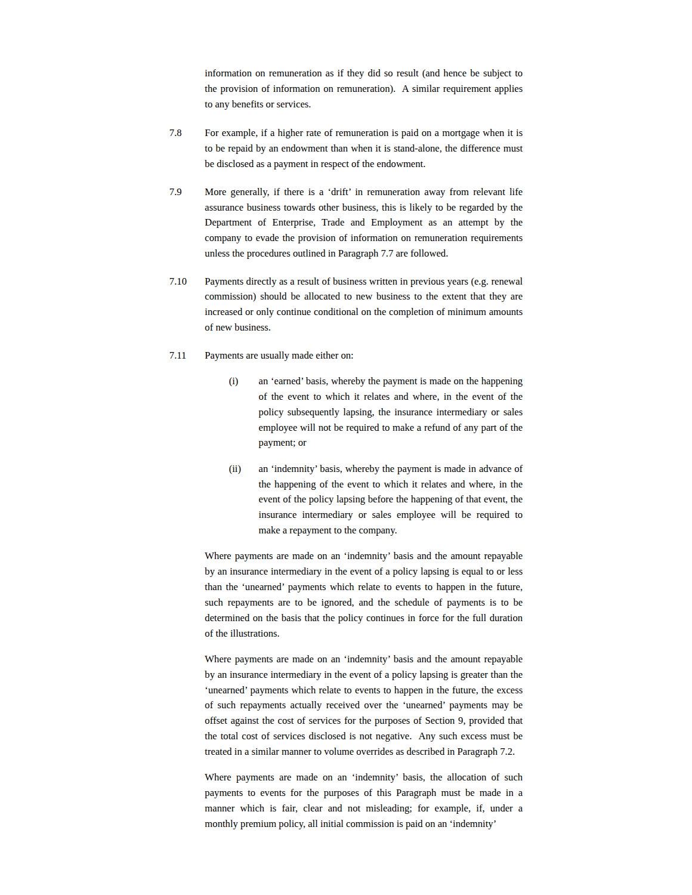information on remuneration as if they did so result (and hence be subject to the provision of information on remuneration). A similar requirement applies to any benefits or services.
7.8
For example, if a higher rate of remuneration is paid on a mortgage when it is to be repaid by an endowment than when it is stand-alone, the difference must be disclosed as a payment in respect of the endowment.
7.9
More generally, if there is a ‘drift’ in remuneration away from relevant life assurance business towards other business, this is likely to be regarded by the Department of Enterprise, Trade and Employment as an attempt by the company to evade the provision of information on remuneration requirements unless the procedures outlined in Paragraph 7.7 are followed.
7.10
Payments directly as a result of business written in previous years (e.g. renewal commission) should be allocated to new business to the extent that they are increased or only continue conditional on the completion of minimum amounts of new business.
7.11
Payments are usually made either on:
(i)
an ‘earned’ basis, whereby the payment is made on the happening of the event to which it relates and where, in the event of the policy subsequently lapsing, the insurance intermediary or sales employee will not be required to make a refund of any part of the payment; or
(ii)
an ‘indemnity’ basis, whereby the payment is made in advance of the happening of the event to which it relates and where, in the event of the policy lapsing before the happening of that event, the insurance intermediary or sales employee will be required to make a repayment to the company.
Where payments are made on an ‘indemnity’ basis and the amount repayable by an insurance intermediary in the event of a policy lapsing is equal to or less than the ‘unearned’ payments which relate to events to happen in the future, such repayments are to be ignored, and the schedule of payments is to be determined on the basis that the policy continues in force for the full duration of the illustrations.
Where payments are made on an ‘indemnity’ basis and the amount repayable by an insurance intermediary in the event of a policy lapsing is greater than the ‘unearned’ payments which relate to events to happen in the future, the excess of such repayments actually received over the ‘unearned’ payments may be offset against the cost of services for the purposes of Section 9, provided that the total cost of services disclosed is not negative. Any such excess must be treated in a similar manner to volume overrides as described in Paragraph 7.2.
Where payments are made on an ‘indemnity’ basis, the allocation of such payments to events for the purposes of this Paragraph must be made in a manner which is fair, clear and not misleading; for example, if, under a monthly premium policy, all initial commission is paid on an ‘indemnity’